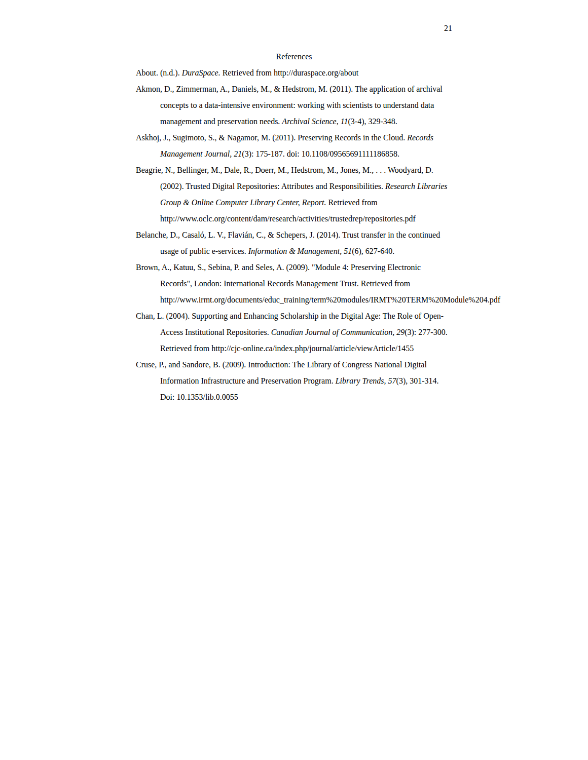21
References
About. (n.d.). DuraSpace. Retrieved from http://duraspace.org/about
Akmon, D., Zimmerman, A., Daniels, M., & Hedstrom, M. (2011). The application of archival concepts to a data-intensive environment: working with scientists to understand data management and preservation needs. Archival Science, 11(3-4), 329-348.
Askhoj, J., Sugimoto, S., & Nagamor, M. (2011). Preserving Records in the Cloud. Records Management Journal, 21(3): 175-187. doi: 10.1108/09565691111186858.
Beagrie, N., Bellinger, M., Dale, R., Doerr, M., Hedstrom, M., Jones, M., . . . Woodyard, D. (2002). Trusted Digital Repositories: Attributes and Responsibilities. Research Libraries Group & Online Computer Library Center, Report. Retrieved from http://www.oclc.org/content/dam/research/activities/trustedrep/repositories.pdf
Belanche, D., Casaló, L. V., Flavián, C., & Schepers, J. (2014). Trust transfer in the continued usage of public e-services. Information & Management, 51(6), 627-640.
Brown, A., Katuu, S., Sebina, P. and Seles, A. (2009). "Module 4: Preserving Electronic Records", London: International Records Management Trust. Retrieved from http://www.irmt.org/documents/educ_training/term%20modules/IRMT%20TERM%20Module%204.pdf
Chan, L. (2004). Supporting and Enhancing Scholarship in the Digital Age: The Role of Open-Access Institutional Repositories. Canadian Journal of Communication, 29(3): 277-300. Retrieved from http://cjc-online.ca/index.php/journal/article/viewArticle/1455
Cruse, P., and Sandore, B. (2009). Introduction: The Library of Congress National Digital Information Infrastructure and Preservation Program. Library Trends, 57(3), 301-314. Doi: 10.1353/lib.0.0055